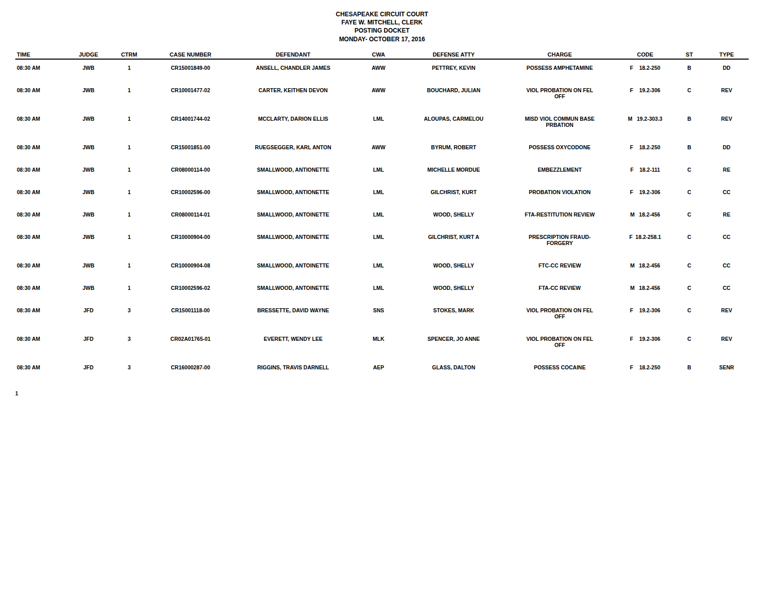CHESAPEAKE CIRCUIT COURT
FAYE W. MITCHELL, CLERK
POSTING DOCKET
MONDAY- OCTOBER 17, 2016
| TIME | JUDGE | CTRM | CASE NUMBER | DEFENDANT | CWA | DEFENSE ATTY | CHARGE | CODE | ST | TYPE |
| --- | --- | --- | --- | --- | --- | --- | --- | --- | --- | --- |
| 08:30 AM | JWB | 1 | CR15001849-00 | ANSELL, CHANDLER JAMES | AWW | PETTREY, KEVIN | POSSESS AMPHETAMINE | F 18.2-250 | B | DD |
| 08:30 AM | JWB | 1 | CR10001477-02 | CARTER, KEITHEN DEVON | AWW | BOUCHARD, JULIAN | VIOL PROBATION ON FEL OFF | F 19.2-306 | C | REV |
| 08:30 AM | JWB | 1 | CR14001744-02 | MCCLARTY, DARION ELLIS | LML | ALOUPAS, CARMELOU | MISD VIOL COMMUN BASE PRBATION | M 19.2-303.3 | B | REV |
| 08:30 AM | JWB | 1 | CR15001851-00 | RUEGSEGGER, KARL ANTON | AWW | BYRUM, ROBERT | POSSESS OXYCODONE | F 18.2-250 | B | DD |
| 08:30 AM | JWB | 1 | CR08000114-00 | SMALLWOOD, ANTIONETTE | LML | MICHELLE MORDUE | EMBEZZLEMENT | F 18.2-111 | C | RE |
| 08:30 AM | JWB | 1 | CR10002596-00 | SMALLWOOD, ANTIONETTE | LML | GILCHRIST, KURT | PROBATION VIOLATION | F 19.2-306 | C | CC |
| 08:30 AM | JWB | 1 | CR08000114-01 | SMALLWOOD, ANTOINETTE | LML | WOOD, SHELLY | FTA-RESTITUTION REVIEW | M 18.2-456 | C | RE |
| 08:30 AM | JWB | 1 | CR10000904-00 | SMALLWOOD, ANTOINETTE | LML | GILCHRIST, KURT A | PRESCRIPTION FRAUD- FORGERY | F 18.2-258.1 | C | CC |
| 08:30 AM | JWB | 1 | CR10000904-08 | SMALLWOOD, ANTOINETTE | LML | WOOD, SHELLY | FTC-CC REVIEW | M 18.2-456 | C | CC |
| 08:30 AM | JWB | 1 | CR10002596-02 | SMALLWOOD, ANTOINETTE | LML | WOOD, SHELLY | FTA-CC REVIEW | M 18.2-456 | C | CC |
| 08:30 AM | JFD | 3 | CR15001118-00 | BRESSETTE, DAVID WAYNE | SNS | STOKES, MARK | VIOL PROBATION ON FEL OFF | F 19.2-306 | C | REV |
| 08:30 AM | JFD | 3 | CR02A01765-01 | EVERETT, WENDY LEE | MLK | SPENCER, JO ANNE | VIOL PROBATION ON FEL OFF | F 19.2-306 | C | REV |
| 08:30 AM | JFD | 3 | CR16000287-00 | RIGGINS, TRAVIS DARNELL | AEP | GLASS, DALTON | POSSESS COCAINE | F 18.2-250 | B | SENR |
1